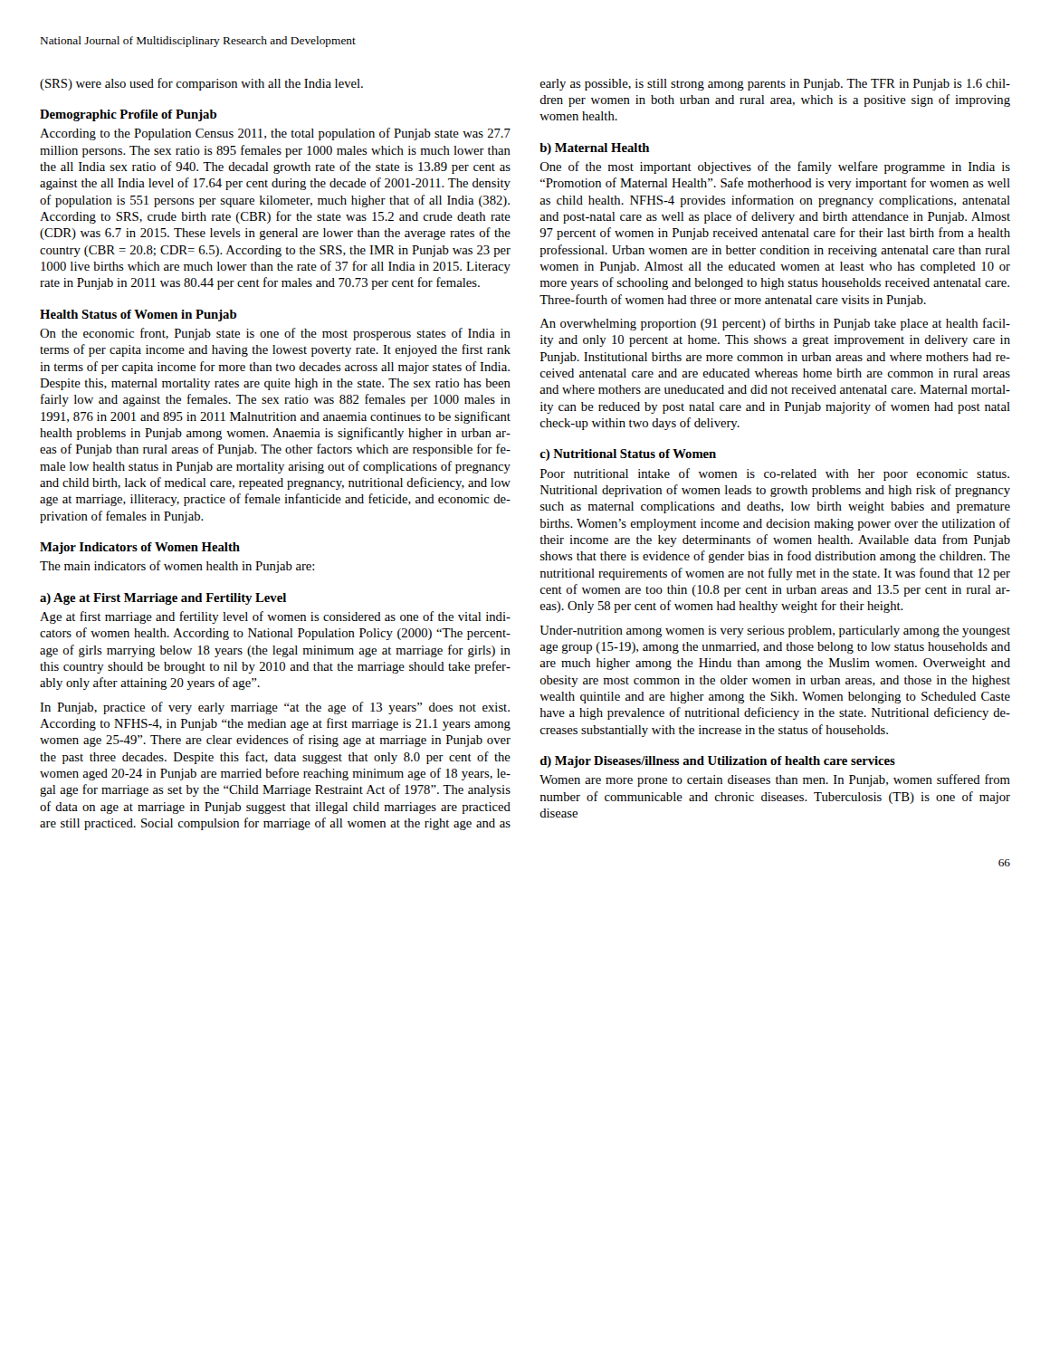National Journal of Multidisciplinary Research and Development
(SRS) were also used for comparison with all the India level.
Demographic Profile of Punjab
According to the Population Census 2011, the total population of Punjab state was 27.7 million persons. The sex ratio is 895 females per 1000 males which is much lower than the all India sex ratio of 940. The decadal growth rate of the state is 13.89 per cent as against the all India level of 17.64 per cent during the decade of 2001-2011. The density of population is 551 persons per square kilometer, much higher that of all India (382). According to SRS, crude birth rate (CBR) for the state was 15.2 and crude death rate (CDR) was 6.7 in 2015. These levels in general are lower than the average rates of the country (CBR = 20.8; CDR= 6.5). According to the SRS, the IMR in Punjab was 23 per 1000 live births which are much lower than the rate of 37 for all India in 2015. Literacy rate in Punjab in 2011 was 80.44 per cent for males and 70.73 per cent for females.
Health Status of Women in Punjab
On the economic front, Punjab state is one of the most prosperous states of India in terms of per capita income and having the lowest poverty rate. It enjoyed the first rank in terms of per capita income for more than two decades across all major states of India. Despite this, maternal mortality rates are quite high in the state. The sex ratio has been fairly low and against the females. The sex ratio was 882 females per 1000 males in 1991, 876 in 2001 and 895 in 2011 Malnutrition and anaemia continues to be significant health problems in Punjab among women. Anaemia is significantly higher in urban areas of Punjab than rural areas of Punjab. The other factors which are responsible for female low health status in Punjab are mortality arising out of complications of pregnancy and child birth, lack of medical care, repeated pregnancy, nutritional deficiency, and low age at marriage, illiteracy, practice of female infanticide and feticide, and economic deprivation of females in Punjab.
Major Indicators of Women Health
The main indicators of women health in Punjab are:
a) Age at First Marriage and Fertility Level
Age at first marriage and fertility level of women is considered as one of the vital indicators of women health. According to National Population Policy (2000) “The percentage of girls marrying below 18 years (the legal minimum age at marriage for girls) in this country should be brought to nil by 2010 and that the marriage should take preferably only after attaining 20 years of age”.
In Punjab, practice of very early marriage “at the age of 13 years” does not exist. According to NFHS-4, in Punjab “the median age at first marriage is 21.1 years among women age 25-49”. There are clear evidences of rising age at marriage in Punjab over the past three decades. Despite this fact, data suggest that only 8.0 per cent of the women aged 20-24 in Punjab are married before reaching minimum age of 18 years, legal age for marriage as set by the “Child Marriage Restraint Act of 1978”. The analysis of data on age at marriage in Punjab suggest that illegal child marriages are practiced are still practiced. Social compulsion for marriage of all women at the right age and as early as possible, is still strong among parents in Punjab. The TFR in Punjab is 1.6 children per women in both urban and rural area, which is a positive sign of improving women health.
b) Maternal Health
One of the most important objectives of the family welfare programme in India is “Promotion of Maternal Health”. Safe motherhood is very important for women as well as child health. NFHS-4 provides information on pregnancy complications, antenatal and post-natal care as well as place of delivery and birth attendance in Punjab. Almost 97 percent of women in Punjab received antenatal care for their last birth from a health professional. Urban women are in better condition in receiving antenatal care than rural women in Punjab. Almost all the educated women at least who has completed 10 or more years of schooling and belonged to high status households received antenatal care. Three-fourth of women had three or more antenatal care visits in Punjab.
An overwhelming proportion (91 percent) of births in Punjab take place at health facility and only 10 percent at home. This shows a great improvement in delivery care in Punjab. Institutional births are more common in urban areas and where mothers had received antenatal care and are educated whereas home birth are common in rural areas and where mothers are uneducated and did not received antenatal care. Maternal mortality can be reduced by post natal care and in Punjab majority of women had post natal check-up within two days of delivery.
c) Nutritional Status of Women
Poor nutritional intake of women is co-related with her poor economic status. Nutritional deprivation of women leads to growth problems and high risk of pregnancy such as maternal complications and deaths, low birth weight babies and premature births. Women’s employment income and decision making power over the utilization of their income are the key determinants of women health. Available data from Punjab shows that there is evidence of gender bias in food distribution among the children. The nutritional requirements of women are not fully met in the state. It was found that 12 per cent of women are too thin (10.8 per cent in urban areas and 13.5 per cent in rural areas). Only 58 per cent of women had healthy weight for their height.
Under-nutrition among women is very serious problem, particularly among the youngest age group (15-19), among the unmarried, and those belong to low status households and are much higher among the Hindu than among the Muslim women. Overweight and obesity are most common in the older women in urban areas, and those in the highest wealth quintile and are higher among the Sikh. Women belonging to Scheduled Caste have a high prevalence of nutritional deficiency in the state. Nutritional deficiency decreases substantially with the increase in the status of households.
d) Major Diseases/illness and Utilization of health care services
Women are more prone to certain diseases than men. In Punjab, women suffered from number of communicable and chronic diseases. Tuberculosis (TB) is one of major disease
66